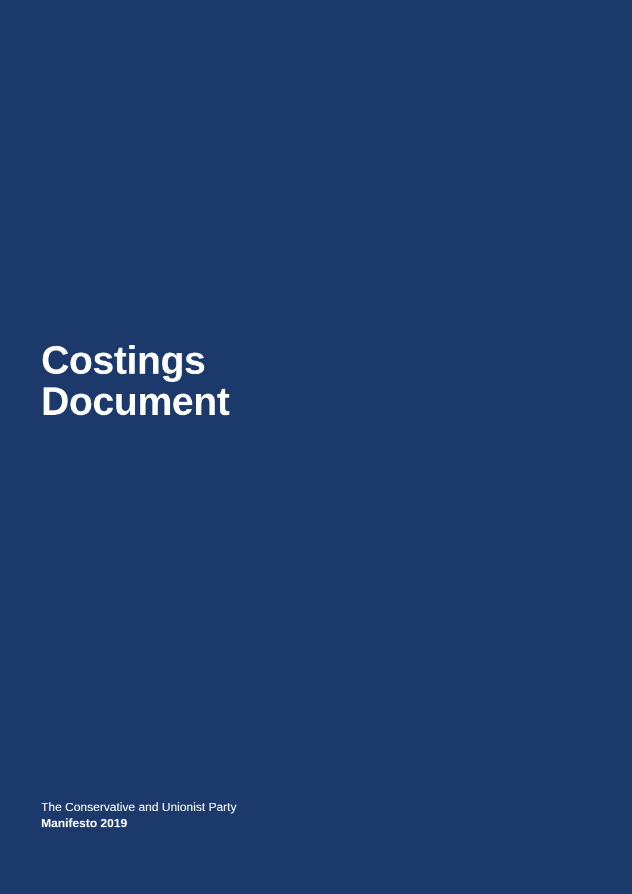Costings
Document
The Conservative and Unionist Party Manifesto 2019